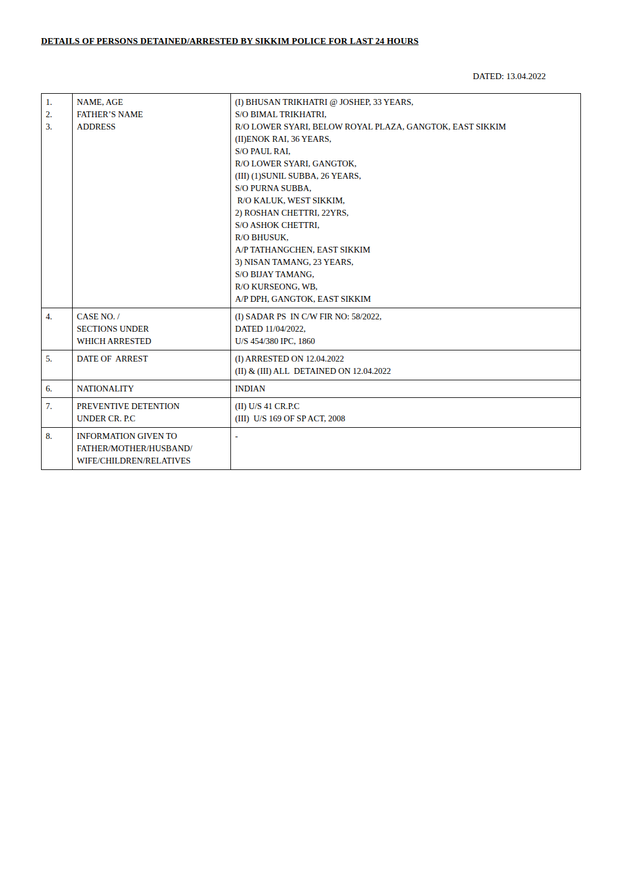Details of Persons Detained/Arrested by Sikkim Police for Last 24 Hours
DATED: 13.04.2022
| 1. 2. 3. | Name, Age Father’s Name Address | (I) BHUSAN TRIKHATRI @ JOSHEP, 33 YEARS, S/O BIMAL TRIKHATRI, R/O LOWER SYARI, BELOW ROYAL PLAZA, GANGTOK, EAST SIKKIM (II)ENOK RAI, 36 YEARS, S/O PAUL RAI, R/O LOWER SYARI, GANGTOK, (III) (1)SUNIL SUBBA, 26 YEARS, S/O PURNA SUBBA, R/O KALUK, WEST SIKKIM, 2) ROSHAN CHETTRI, 22YRS, S/O ASHOK CHETTRI, R/O BHUSUK, A/P TATHANGCHEN, EAST SIKKIM 3) NISAN TAMANG, 23 YEARS, S/O BIJAY TAMANG, R/O KURSEONG, WB, A/P DPH, GANGTOK, EAST SIKKIM |
| 4. | Case No. / Sections Under Which Arrested | (I) SADAR PS IN C/W FIR NO: 58/2022, DATED 11/04/2022, U/S 454/380 IPC, 1860 |
| 5. | Date of Arrest | (I) ARRESTED ON 12.04.2022 (II) & (III) ALL DETAINED ON 12.04.2022 |
| 6. | Nationality | INDIAN |
| 7. | Preventive Detention Under Cr. P.C | (II) U/S 41 CR.P.C (III) U/S 169 OF SP ACT, 2008 |
| 8. | Information Given To Father/Mother/Husband/ Wife/Children/Relatives | - |